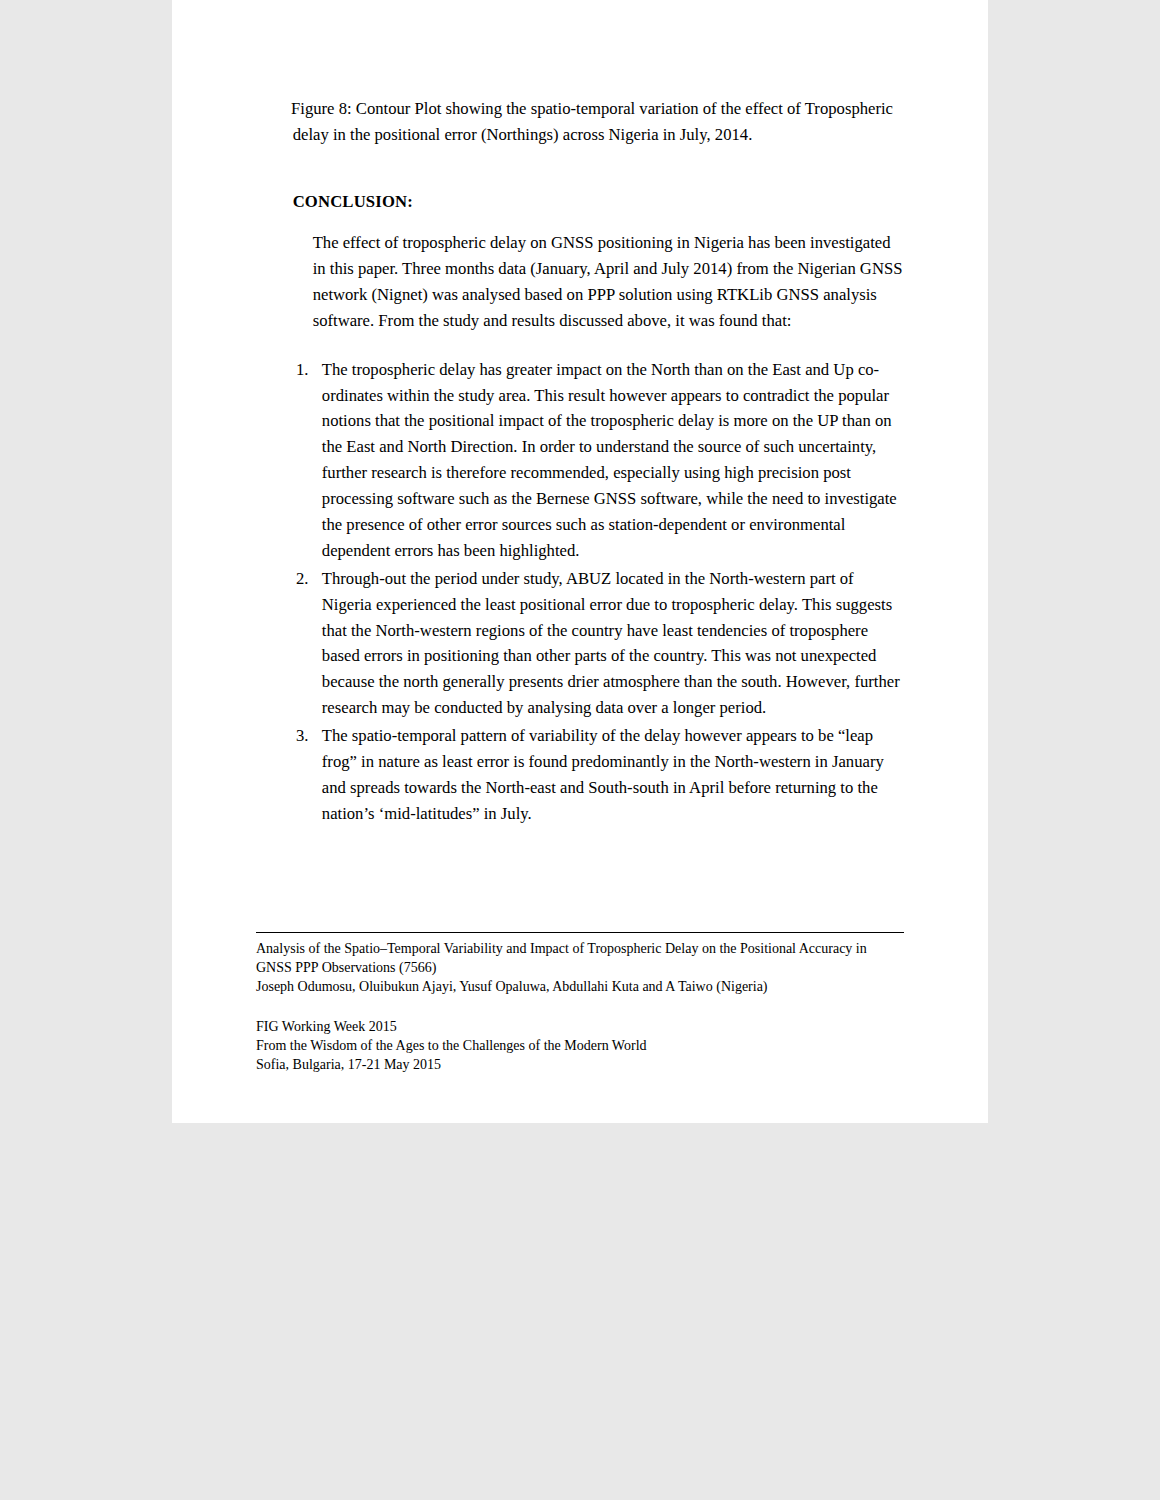Figure 8: Contour Plot showing the spatio-temporal variation of the effect of Tropospheric delay in the positional error (Northings) across Nigeria in July, 2014.
CONCLUSION:
The effect of tropospheric delay on GNSS positioning in Nigeria has been investigated in this paper. Three months data (January, April and July 2014) from the Nigerian GNSS network (Nignet) was analysed based on PPP solution using RTKLib GNSS analysis software. From the study and results discussed above, it was found that:
The tropospheric delay has greater impact on the North than on the East and Up co-ordinates within the study area. This result however appears to contradict the popular notions that the positional impact of the tropospheric delay is more on the UP than on the East and North Direction. In order to understand the source of such uncertainty, further research is therefore recommended, especially using high precision post processing software such as the Bernese GNSS software, while the need to investigate the presence of other error sources such as station-dependent or environmental dependent errors has been highlighted.
Through-out the period under study, ABUZ located in the North-western part of Nigeria experienced the least positional error due to tropospheric delay. This suggests that the North-western regions of the country have least tendencies of troposphere based errors in positioning than other parts of the country. This was not unexpected because the north generally presents drier atmosphere than the south. However, further research may be conducted by analysing data over a longer period.
The spatio-temporal pattern of variability of the delay however appears to be “leap frog” in nature as least error is found predominantly in the North-western in January and spreads towards the North-east and South-south in April before returning to the nation’s ‘mid-latitudes” in July.
Analysis of the Spatio–Temporal Variability and Impact of Tropospheric Delay on the Positional Accuracy in GNSS PPP Observations (7566)
Joseph Odumosu, Oluibukun Ajayi, Yusuf Opaluwa, Abdullahi Kuta and A Taiwo (Nigeria)
FIG Working Week 2015
From the Wisdom of the Ages to the Challenges of the Modern World
Sofia, Bulgaria, 17-21 May 2015